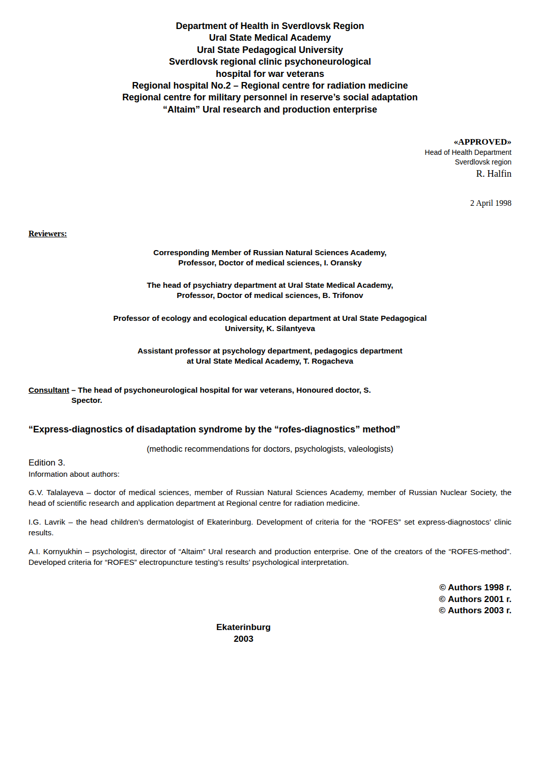Department of Health in Sverdlovsk Region
Ural State Medical Academy
Ural State Pedagogical University
Sverdlovsk regional clinic psychoneurological
hospital for war veterans
Regional hospital No.2 – Regional centre for radiation medicine
Regional centre for military personnel in reserve’s social adaptation
“Altaim” Ural research and production enterprise
«APPROVED»
Head of Health Department
Sverdlovsk region
R. Halfin
2 April 1998
Reviewers:
Corresponding Member of Russian Natural Sciences Academy,
Professor, Doctor of medical sciences, I. Oransky
The head of psychiatry department at Ural State Medical Academy,
Professor, Doctor of medical sciences, B. Trifonov
Professor of ecology and ecological education department at Ural State Pedagogical
University, K. Silantyeva
Assistant professor at psychology department, pedagogics department
at Ural State Medical Academy, T. Rogacheva
Consultant – The head of psychoneurological hospital for war veterans, Honoured doctor, S. Spector.
“Express-diagnostics of disadaptation syndrome by the “rofes-diagnostics” method”
(methodic recommendations for doctors, psychologists, valeologists)
Edition 3.
Information about authors:
G.V. Talalayeva – doctor of medical sciences, member of Russian Natural Sciences Academy, member of Russian Nuclear Society, the head of scientific research and application department at Regional centre for radiation medicine.
I.G. Lavrik – the head children’s dermatologist of Ekaterinburg. Development of criteria for the “ROFES” set express-diagnostocs’ clinic results.
A.I. Kornyukhin – psychologist, director of “Altaim” Ural research and production enterprise. One of the creators of the “ROFES-method”. Developed criteria for “ROFES” electropuncture testing’s results’ psychological interpretation.
© Authors 1998 г.
© Authors 2001 г.
© Authors 2003 г.
Ekaterinburg
2003